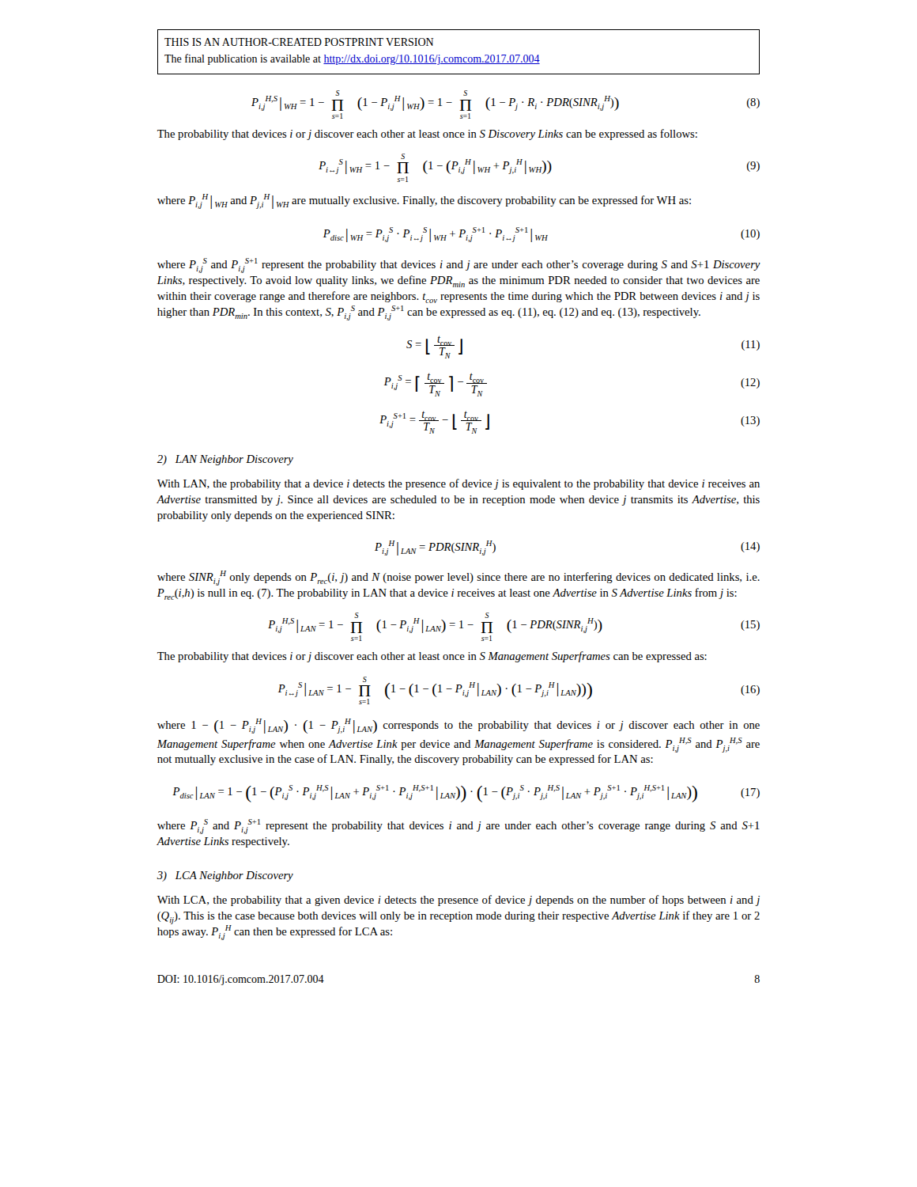THIS IS AN AUTHOR-CREATED POSTPRINT VERSION
The final publication is available at http://dx.doi.org/10.1016/j.comcom.2017.07.004
Pi,jH,S|WH = 1 − ΠSs=1 (1 − Pi,jH|WH) = 1 − ΠSs=1 (1 − Pj · Ri · PDR(SINRi,jH))
(8)
The probability that devices i or j discover each other at least once in S Discovery Links can be expressed as follows:
Pi↔jS|WH = 1 − ΠSs=1 (1 − (Pi,jH|WH + Pj,iH|WH))
(9)
where Pi,jH|WH and Pj,iH|WH are mutually exclusive. Finally, the discovery probability can be expressed for WH as:
Pdisc|WH = Pi,jS · Pi↔jS|WH + Pi,jS+1 · Pi↔jS+1|WH
(10)
where Pi,jS and Pi,jS+1 represent the probability that devices i and j are under each other’s coverage during S and S+1 Discovery Links, respectively. To avoid low quality links, we define PDRmin as the minimum PDR needed to consider that two devices are within their coverage range and therefore are neighbors. tcov represents the time during which the PDR between devices i and j is higher than PDRmin. In this context, S, Pi,jS and Pi,jS+1 can be expressed as eq. (11), eq. (12) and eq. (13), respectively.
S = ⌊ tcov TN ⌋
(11)
Pi,jS = ⌈ tcov TN ⌉ − tcov TN
(12)
Pi,jS+1 = tcov TN − ⌊ tcov TN ⌋
(13)
2) LAN Neighbor Discovery
With LAN, the probability that a device i detects the presence of device j is equivalent to the probability that device i receives an Advertise transmitted by j. Since all devices are scheduled to be in reception mode when device j transmits its Advertise, this probability only depends on the experienced SINR:
Pi,jH|LAN = PDR(SINRi,jH)
(14)
where SINRi,jH only depends on Prec(i, j) and N (noise power level) since there are no interfering devices on dedicated links, i.e. Prec(i,h) is null in eq. (7). The probability in LAN that a device i receives at least one Advertise in S Advertise Links from j is:
Pi,jH,S|LAN = 1 − ΠSs=1 (1 − Pi,jH|LAN) = 1 − ΠSs=1 (1 − PDR(SINRi,jH))
(15)
The probability that devices i or j discover each other at least once in S Management Superframes can be expressed as:
Pi↔jS|LAN = 1 − ΠSs=1 (1 − (1 − (1 − Pi,jH|LAN) · (1 − Pj,iH|LAN)))
(16)
where 1 − (1 − Pi,jH|LAN) · (1 − Pj,iH|LAN) corresponds to the probability that devices i or j discover each other in one Management Superframe when one Advertise Link per device and Management Superframe is considered. Pi,jH,S and Pj,iH,S are not mutually exclusive in the case of LAN. Finally, the discovery probability can be expressed for LAN as:
Pdisc|LAN = 1 − (1 − (Pi,jS · Pi,jH,S|LAN + Pi,jS+1 · Pi,jH,S+1|LAN)) · (1 − (Pj,iS · Pj,iH,S|LAN + Pj,iS+1 · Pj,iH,S+1|LAN))
(17)
where Pi,jS and Pi,jS+1 represent the probability that devices i and j are under each other’s coverage range during S and S+1 Advertise Links respectively.
3) LCA Neighbor Discovery
With LCA, the probability that a given device i detects the presence of device j depends on the number of hops between i and j (Qij). This is the case because both devices will only be in reception mode during their respective Advertise Link if they are 1 or 2 hops away. Pi,jH can then be expressed for LCA as:
DOI: 10.1016/j.comcom.2017.07.004 8